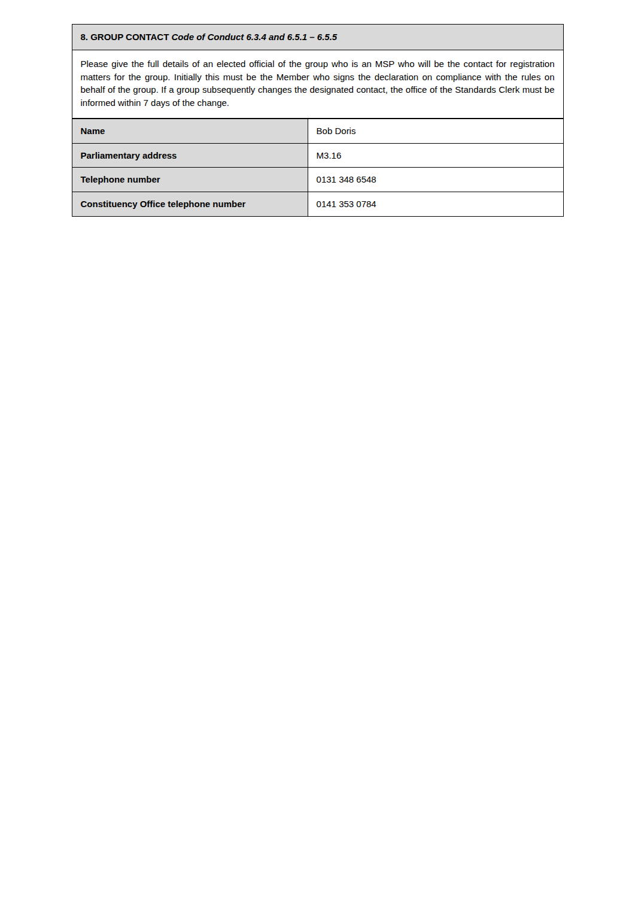8. GROUP CONTACT Code of Conduct 6.3.4 and 6.5.1 – 6.5.5
Please give the full details of an elected official of the group who is an MSP who will be the contact for registration matters for the group. Initially this must be the Member who signs the declaration on compliance with the rules on behalf of the group. If a group subsequently changes the designated contact, the office of the Standards Clerk must be informed within 7 days of the change.
| Name | Bob Doris |
| Parliamentary address | M3.16 |
| Telephone number | 0131 348 6548 |
| Constituency Office telephone number | 0141 353 0784 |